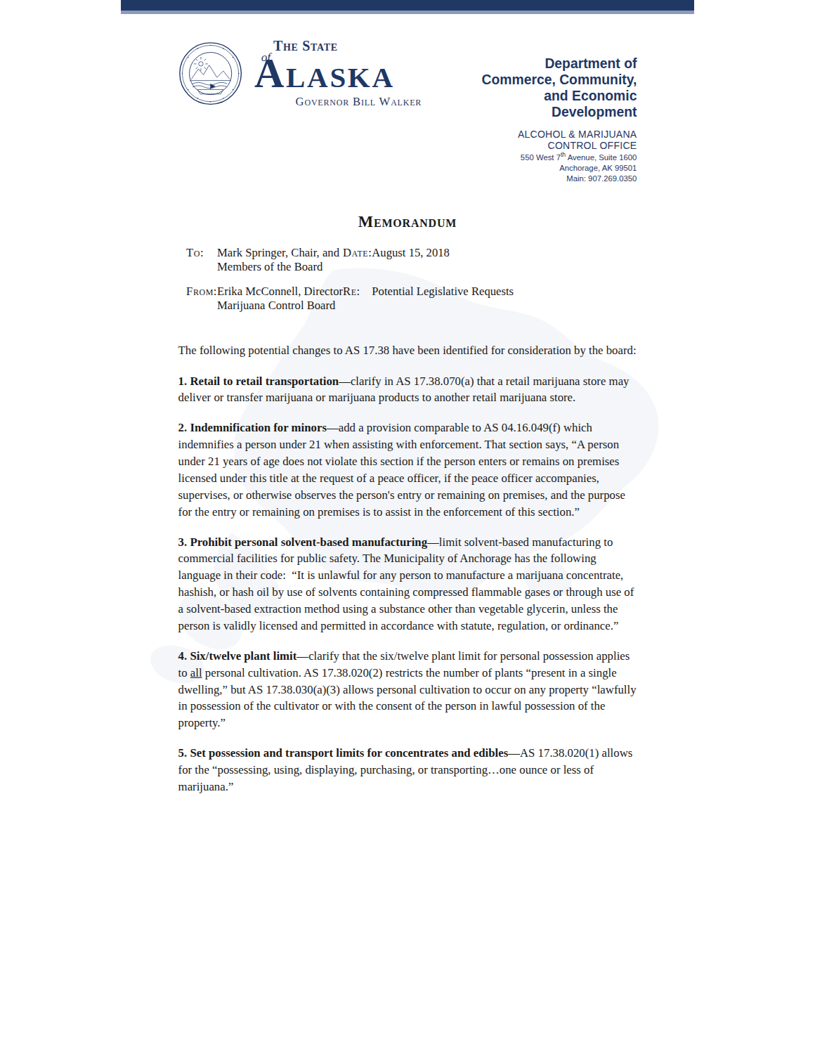The State
of
Alaska
Governor Bill Walker
Department of Commerce, Community,
and Economic Development
ALCOHOL & MARIJUANA CONTROL OFFICE
550 West 7th Avenue, Suite 1600
Anchorage, AK 99501
Main: 907.269.0350
Memorandum
| To: | Mark Springer, Chair, and Members of the Board | Date: | August 15, 2018 |
| From: | Erika McConnell, Director Marijuana Control Board | Re: | Potential Legislative Requests |
The following potential changes to AS 17.38 have been identified for consideration by the board:
1. Retail to retail transportation—clarify in AS 17.38.070(a) that a retail marijuana store may deliver or transfer marijuana or marijuana products to another retail marijuana store.
2. Indemnification for minors—add a provision comparable to AS 04.16.049(f) which indemnifies a person under 21 when assisting with enforcement. That section says, “A person under 21 years of age does not violate this section if the person enters or remains on premises licensed under this title at the request of a peace officer, if the peace officer accompanies, supervises, or otherwise observes the person's entry or remaining on premises, and the purpose for the entry or remaining on premises is to assist in the enforcement of this section.”
3. Prohibit personal solvent-based manufacturing—limit solvent-based manufacturing to commercial facilities for public safety. The Municipality of Anchorage has the following language in their code: “It is unlawful for any person to manufacture a marijuana concentrate, hashish, or hash oil by use of solvents containing compressed flammable gases or through use of a solvent-based extraction method using a substance other than vegetable glycerin, unless the person is validly licensed and permitted in accordance with statute, regulation, or ordinance.”
4. Six/twelve plant limit—clarify that the six/twelve plant limit for personal possession applies to all personal cultivation. AS 17.38.020(2) restricts the number of plants “present in a single dwelling,” but AS 17.38.030(a)(3) allows personal cultivation to occur on any property “lawfully in possession of the cultivator or with the consent of the person in lawful possession of the property.”
5. Set possession and transport limits for concentrates and edibles—AS 17.38.020(1) allows for the “possessing, using, displaying, purchasing, or transporting…one ounce or less of marijuana.”